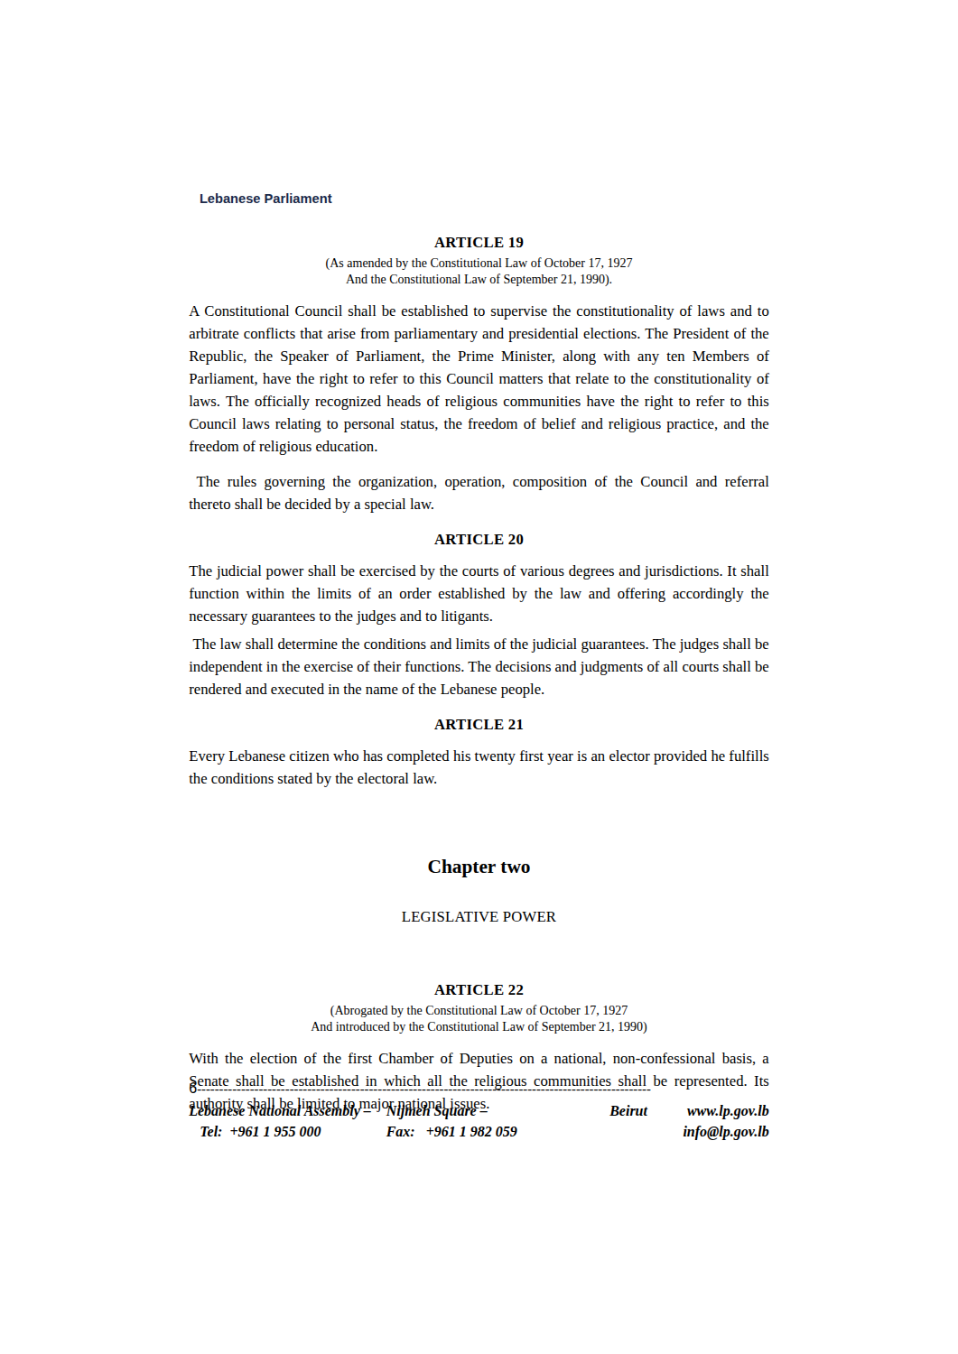Lebanese Parliament
ARTICLE 19
(As amended by the Constitutional Law of October 17, 1927
And the Constitutional Law of September 21, 1990).
A Constitutional Council shall be established to supervise the constitutionality of laws and to arbitrate conflicts that arise from parliamentary and presidential elections. The President of the Republic, the Speaker of Parliament, the Prime Minister, along with any ten Members of Parliament, have the right to refer to this Council matters that relate to the constitutionality of laws. The officially recognized heads of religious communities have the right to refer to this Council laws relating to personal status, the freedom of belief and religious practice, and the freedom of religious education.
The rules governing the organization, operation, composition of the Council and referral thereto shall be decided by a special law.
ARTICLE 20
The judicial power shall be exercised by the courts of various degrees and jurisdictions. It shall function within the limits of an order established by the law and offering accordingly the necessary guarantees to the judges and to litigants.
The law shall determine the conditions and limits of the judicial guarantees. The judges shall be independent in the exercise of their functions. The decisions and judgments of all courts shall be rendered and executed in the name of the Lebanese people.
ARTICLE 21
Every Lebanese citizen who has completed his twenty first year is an elector provided he fulfills the conditions stated by the electoral law.
Chapter two
LEGISLATIVE POWER
ARTICLE 22
(Abrogated by the Constitutional Law of October 17, 1927
And introduced by the Constitutional Law of September 21, 1990)
With the election of the first Chamber of Deputies on a national, non-confessional basis, a Senate shall be established in which all the religious communities shall be represented. Its authority shall be limited to major national issues.
6-------------------------------------------------------------------------------------------------------
| Lebanese National Assembly – | Nijmeh Square – | Beirut www.lp.gov.lb |
| Tel: +961 1 955 000 | Fax: +961 1 982 059 | info@lp.gov.lb |